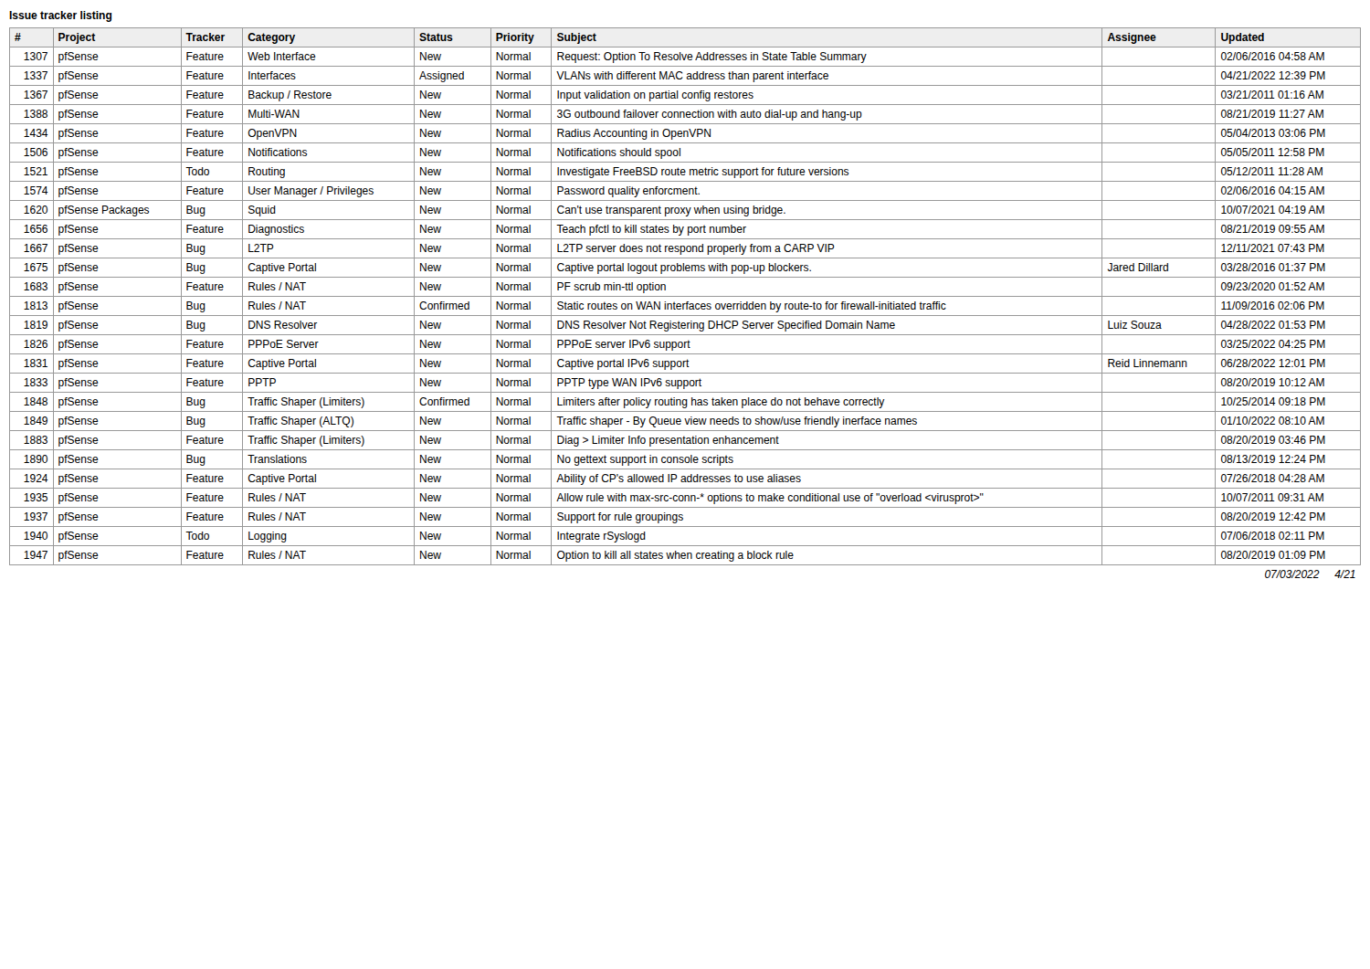Issue tracker listing
| # | Project | Tracker | Category | Status | Priority | Subject | Assignee | Updated |
| --- | --- | --- | --- | --- | --- | --- | --- | --- |
| 1307 | pfSense | Feature | Web Interface | New | Normal | Request: Option To Resolve Addresses in State Table Summary | | 02/06/2016 04:58 AM |
| 1337 | pfSense | Feature | Interfaces | Assigned | Normal | VLANs with different MAC address than parent interface | | 04/21/2022 12:39 PM |
| 1367 | pfSense | Feature | Backup / Restore | New | Normal | Input validation on partial config restores | | 03/21/2011 01:16 AM |
| 1388 | pfSense | Feature | Multi-WAN | New | Normal | 3G outbound failover connection with auto dial-up and hang-up | | 08/21/2019 11:27 AM |
| 1434 | pfSense | Feature | OpenVPN | New | Normal | Radius Accounting in OpenVPN | | 05/04/2013 03:06 PM |
| 1506 | pfSense | Feature | Notifications | New | Normal | Notifications should spool | | 05/05/2011 12:58 PM |
| 1521 | pfSense | Todo | Routing | New | Normal | Investigate FreeBSD route metric support for future versions | | 05/12/2011 11:28 AM |
| 1574 | pfSense | Feature | User Manager / Privileges | New | Normal | Password quality enforcment. | | 02/06/2016 04:15 AM |
| 1620 | pfSense Packages | Bug | Squid | New | Normal | Can't use transparent proxy when using bridge. | | 10/07/2021 04:19 AM |
| 1656 | pfSense | Feature | Diagnostics | New | Normal | Teach pfctl to kill states by port number | | 08/21/2019 09:55 AM |
| 1667 | pfSense | Bug | L2TP | New | Normal | L2TP server does not respond properly from a CARP VIP | | 12/11/2021 07:43 PM |
| 1675 | pfSense | Bug | Captive Portal | New | Normal | Captive portal logout problems with pop-up blockers. | Jared Dillard | 03/28/2016 01:37 PM |
| 1683 | pfSense | Feature | Rules / NAT | New | Normal | PF scrub min-ttl option | | 09/23/2020 01:52 AM |
| 1813 | pfSense | Bug | Rules / NAT | Confirmed | Normal | Static routes on WAN interfaces overridden by route-to for firewall-initiated traffic | | 11/09/2016 02:06 PM |
| 1819 | pfSense | Bug | DNS Resolver | New | Normal | DNS Resolver Not Registering DHCP Server Specified Domain Name | Luiz Souza | 04/28/2022 01:53 PM |
| 1826 | pfSense | Feature | PPPoE Server | New | Normal | PPPoE server IPv6 support | | 03/25/2022 04:25 PM |
| 1831 | pfSense | Feature | Captive Portal | New | Normal | Captive portal IPv6 support | Reid Linnemann | 06/28/2022 12:01 PM |
| 1833 | pfSense | Feature | PPTP | New | Normal | PPTP type WAN IPv6 support | | 08/20/2019 10:12 AM |
| 1848 | pfSense | Bug | Traffic Shaper (Limiters) | Confirmed | Normal | Limiters after policy routing has taken place do not behave correctly | | 10/25/2014 09:18 PM |
| 1849 | pfSense | Bug | Traffic Shaper (ALTQ) | New | Normal | Traffic shaper - By Queue view needs to show/use friendly inerface names | | 01/10/2022 08:10 AM |
| 1883 | pfSense | Feature | Traffic Shaper (Limiters) | New | Normal | Diag > Limiter Info presentation enhancement | | 08/20/2019 03:46 PM |
| 1890 | pfSense | Bug | Translations | New | Normal | No gettext support in console scripts | | 08/13/2019 12:24 PM |
| 1924 | pfSense | Feature | Captive Portal | New | Normal | Ability of CP's allowed IP addresses to use aliases | | 07/26/2018 04:28 AM |
| 1935 | pfSense | Feature | Rules / NAT | New | Normal | Allow rule with max-src-conn-* options to make conditional use of "overload <virusprot>" | | 10/07/2011 09:31 AM |
| 1937 | pfSense | Feature | Rules / NAT | New | Normal | Support for rule groupings | | 08/20/2019 12:42 PM |
| 1940 | pfSense | Todo | Logging | New | Normal | Integrate rSyslogd | | 07/06/2018 02:11 PM |
| 1947 | pfSense | Feature | Rules / NAT | New | Normal | Option to kill all states when creating a block rule | | 08/20/2019 01:09 PM |
| 07/03/2022 4/21 |